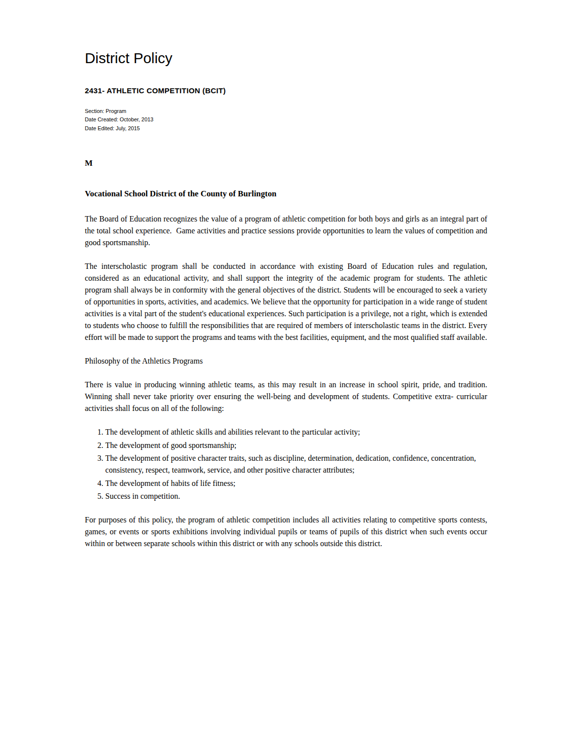District Policy
2431- ATHLETIC COMPETITION (BCIT)
Section: Program
Date Created: October, 2013
Date Edited: July, 2015
M
Vocational School District of the County of Burlington
The Board of Education recognizes the value of a program of athletic competition for both boys and girls as an integral part of the total school experience. Game activities and practice sessions provide opportunities to learn the values of competition and good sportsmanship.
The interscholastic program shall be conducted in accordance with existing Board of Education rules and regulation, considered as an educational activity, and shall support the integrity of the academic program for students. The athletic program shall always be in conformity with the general objectives of the district. Students will be encouraged to seek a variety of opportunities in sports, activities, and academics. We believe that the opportunity for participation in a wide range of student activities is a vital part of the student's educational experiences. Such participation is a privilege, not a right, which is extended to students who choose to fulfill the responsibilities that are required of members of interscholastic teams in the district. Every effort will be made to support the programs and teams with the best facilities, equipment, and the most qualified staff available.
Philosophy of the Athletics Programs
There is value in producing winning athletic teams, as this may result in an increase in school spirit, pride, and tradition. Winning shall never take priority over ensuring the well-being and development of students. Competitive extra- curricular activities shall focus on all of the following:
The development of athletic skills and abilities relevant to the particular activity;
The development of good sportsmanship;
The development of positive character traits, such as discipline, determination, dedication, confidence, concentration, consistency, respect, teamwork, service, and other positive character attributes;
The development of habits of life fitness;
Success in competition.
For purposes of this policy, the program of athletic competition includes all activities relating to competitive sports contests, games, or events or sports exhibitions involving individual pupils or teams of pupils of this district when such events occur within or between separate schools within this district or with any schools outside this district.